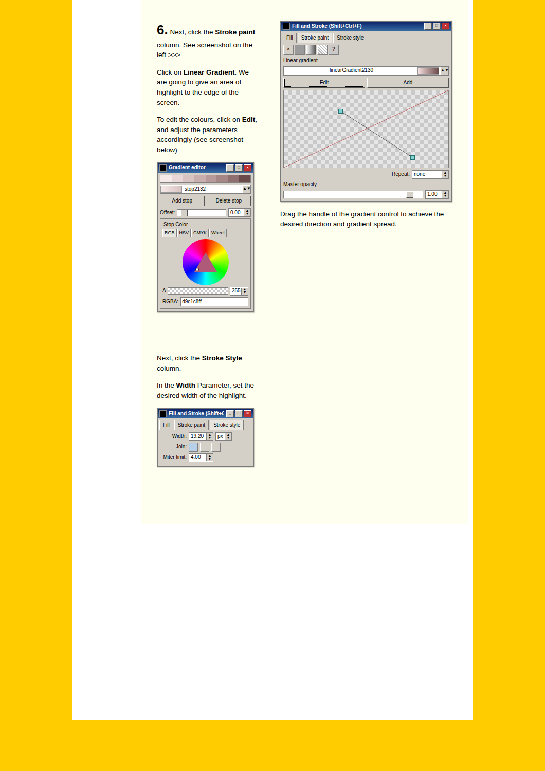6. Next, click the Stroke paint column. See screenshot on the left >>>
Click on Linear Gradient. We are going to give an area of highlight to the edge of the screen.
To edit the colours, click on Edit, and adjust the parameters accordingly (see screenshot below)
Gradient editor _ □ ×
stop2132 ▲▼
Add stop Delete stop
Offset: 0.00▲
▼
Stop Color
RGB HSV CMYK Wheel
A 255▲
▼
RGBA: d9c1c8ff
Next, click the Stroke Style column.
In the Width Parameter, set the desired width of the highlight.
Fill and Stroke (Shift+Ctrl+F) _ □ ×
Fill Stroke paint Stroke style
Width: 19.20▲
▼ px▲
▼
Join:
Miter limit: 4.00▲
▼
Fill and Stroke (Shift+Ctrl+F) _ □ ×
Fill Stroke paint Stroke style
× ?
Linear gradient
linearGradient2130 ▲▼
Edit Add
Repeat: none▲
▼
Master opacity
1.00▲
▼
Drag the handle of the gradient control to achieve the desired direction and gradient spread.